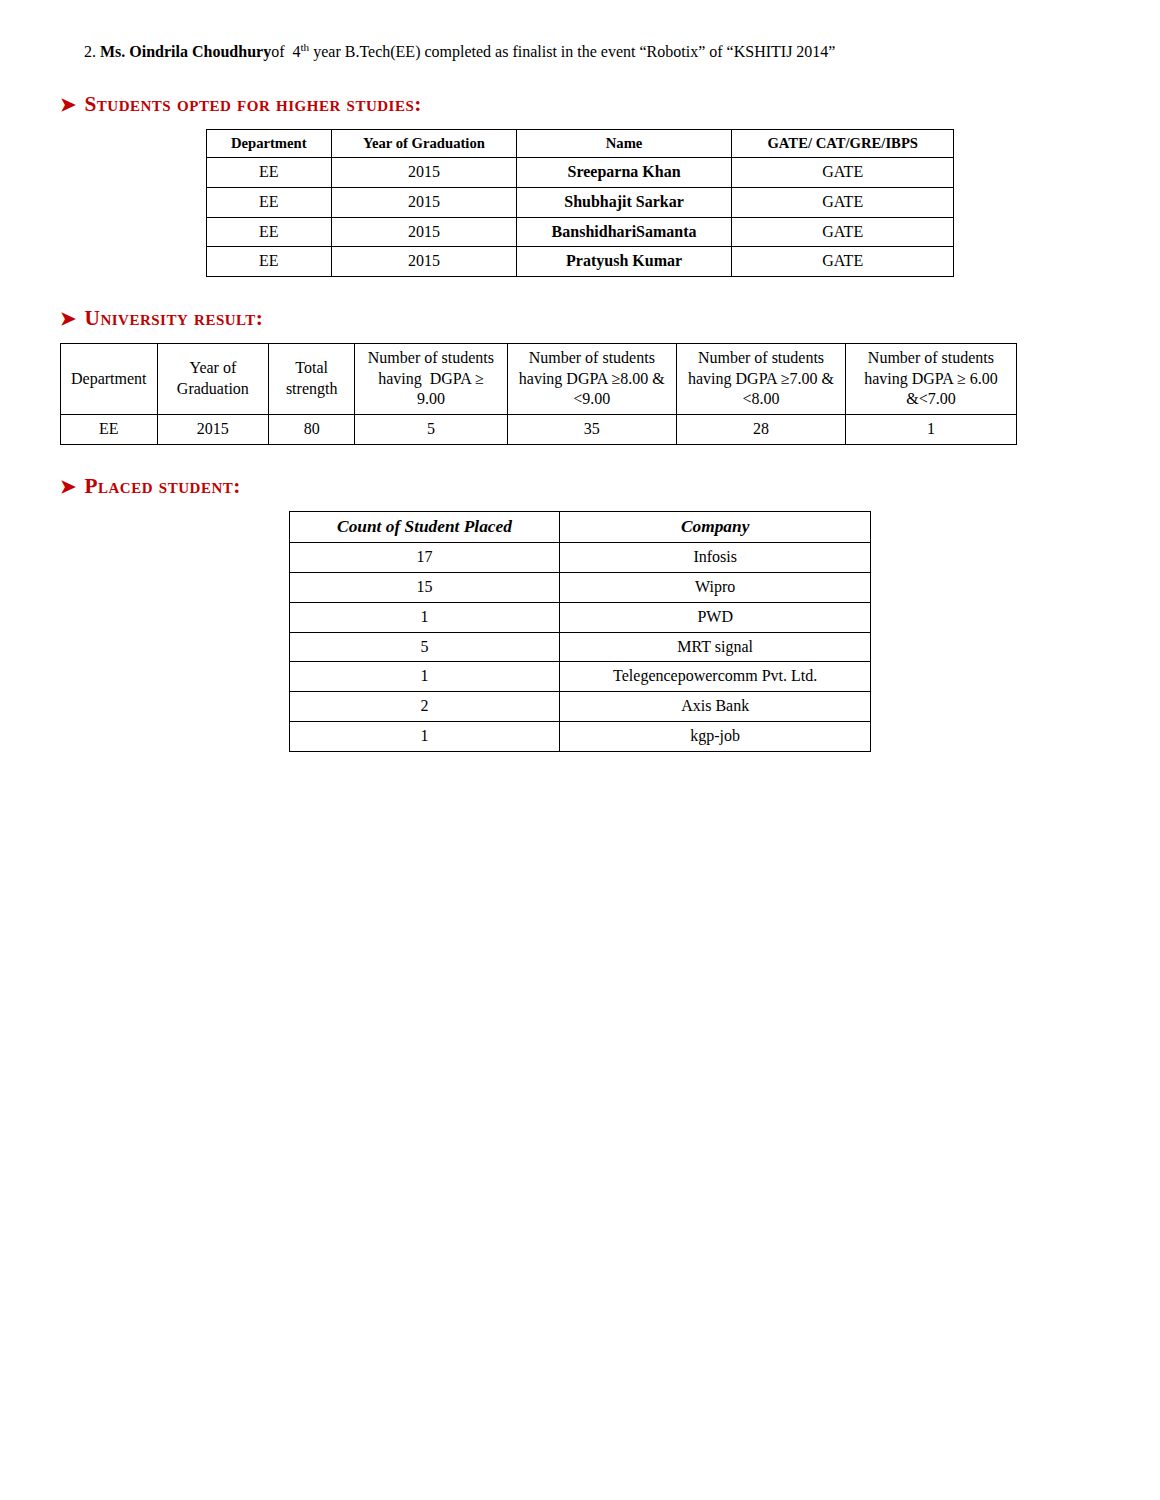Ms. Oindrila Choudhuryof 4th year B.Tech(EE) completed as finalist in the event “Robotix” of “KSHITIJ 2014”
Students opted for higher studies:
| Department | Year of Graduation | Name | GATE/ CAT/GRE/IBPS |
| --- | --- | --- | --- |
| EE | 2015 | Sreeparna Khan | GATE |
| EE | 2015 | Shubhajit Sarkar | GATE |
| EE | 2015 | BanshidhariSamanta | GATE |
| EE | 2015 | Pratyush Kumar | GATE |
University result:
| Department | Year of Graduation | Total strength | Number of students having DGPA ≥ 9.00 | Number of students having DGPA ≥8.00 &<9.00 | Number of students having DGPA ≥7.00 &<8.00 | Number of students having DGPA ≥ 6.00 &<7.00 |
| --- | --- | --- | --- | --- | --- | --- |
| EE | 2015 | 80 | 5 | 35 | 28 | 1 |
Placed student:
| Count of Student Placed | Company |
| --- | --- |
| 17 | Infosis |
| 15 | Wipro |
| 1 | PWD |
| 5 | MRT signal |
| 1 | Telegencepowercomm Pvt. Ltd. |
| 2 | Axis Bank |
| 1 | kgp-job |